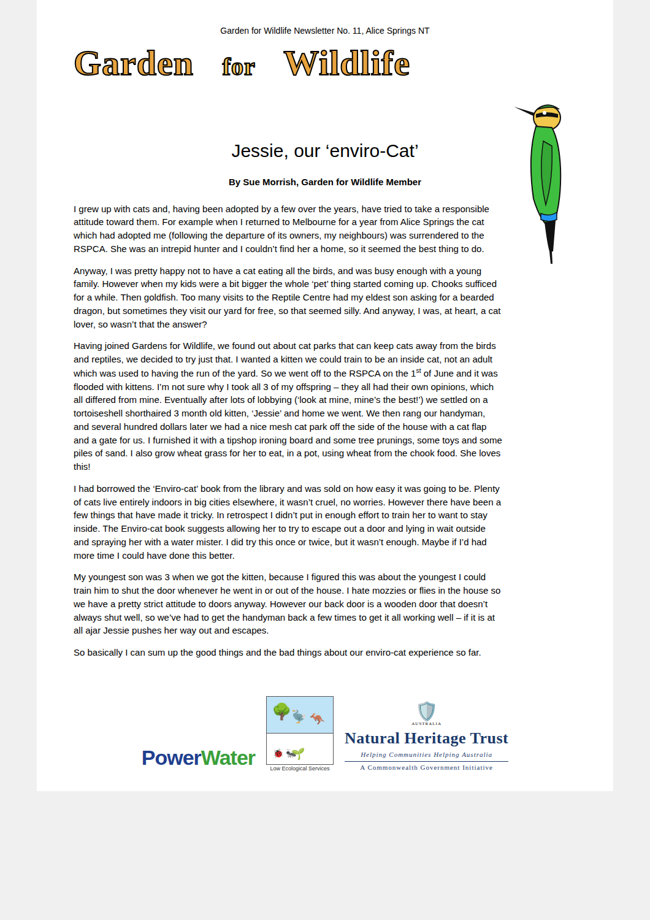Garden for Wildlife Newsletter No. 11, Alice Springs NT
Garden for Wildlife
Jessie, our ‘enviro-Cat’
By Sue Morrish, Garden for Wildlife Member
I grew up with cats and, having been adopted by a few over the years, have tried to take a responsible attitude toward them. For example when I returned to Melbourne for a year from Alice Springs the cat which had adopted me (following the departure of its owners, my neighbours) was surrendered to the RSPCA. She was an intrepid hunter and I couldn’t find her a home, so it seemed the best thing to do.
Anyway, I was pretty happy not to have a cat eating all the birds, and was busy enough with a young family. However when my kids were a bit bigger the whole ‘pet’ thing started coming up. Chooks sufficed for a while. Then goldfish. Too many visits to the Reptile Centre had my eldest son asking for a bearded dragon, but sometimes they visit our yard for free, so that seemed silly. And anyway, I was, at heart, a cat lover, so wasn’t that the answer?
Having joined Gardens for Wildlife, we found out about cat parks that can keep cats away from the birds and reptiles, we decided to try just that. I wanted a kitten we could train to be an inside cat, not an adult which was used to having the run of the yard. So we went off to the RSPCA on the 1st of June and it was flooded with kittens. I’m not sure why I took all 3 of my offspring – they all had their own opinions, which all differed from mine. Eventually after lots of lobbying (‘look at mine, mine’s the best!’) we settled on a tortoiseshell shorthaired 3 month old kitten, ‘Jessie’ and home we went. We then rang our handyman, and several hundred dollars later we had a nice mesh cat park off the side of the house with a cat flap and a gate for us. I furnished it with a tipshop ironing board and some tree prunings, some toys and some piles of sand. I also grow wheat grass for her to eat, in a pot, using wheat from the chook food. She loves this!
I had borrowed the ‘Enviro-cat’ book from the library and was sold on how easy it was going to be. Plenty of cats live entirely indoors in big cities elsewhere, it wasn’t cruel, no worries. However there have been a few things that have made it tricky. In retrospect I didn’t put in enough effort to train her to want to stay inside. The Enviro-cat book suggests allowing her to try to escape out a door and lying in wait outside and spraying her with a water mister. I did try this once or twice, but it wasn’t enough. Maybe if I’d had more time I could have done this better.
My youngest son was 3 when we got the kitten, because I figured this was about the youngest I could train him to shut the door whenever he went in or out of the house. I hate mozzies or flies in the house so we have a pretty strict attitude to doors anyway. However our back door is a wooden door that doesn’t always shut well, so we’ve had to get the handyman back a few times to get it all working well – if it is at all ajar Jessie pushes her way out and escapes.
So basically I can sum up the good things and the bad things about our enviro-cat experience so far.
Power Water
🌳
🦤
🦘
🐞 🐜
🌱
Low Ecological Services
🛡️
AUSTRALIA
Natural Heritage Trust
Helping Communities Helping Australia
A Commonwealth Government Initiative